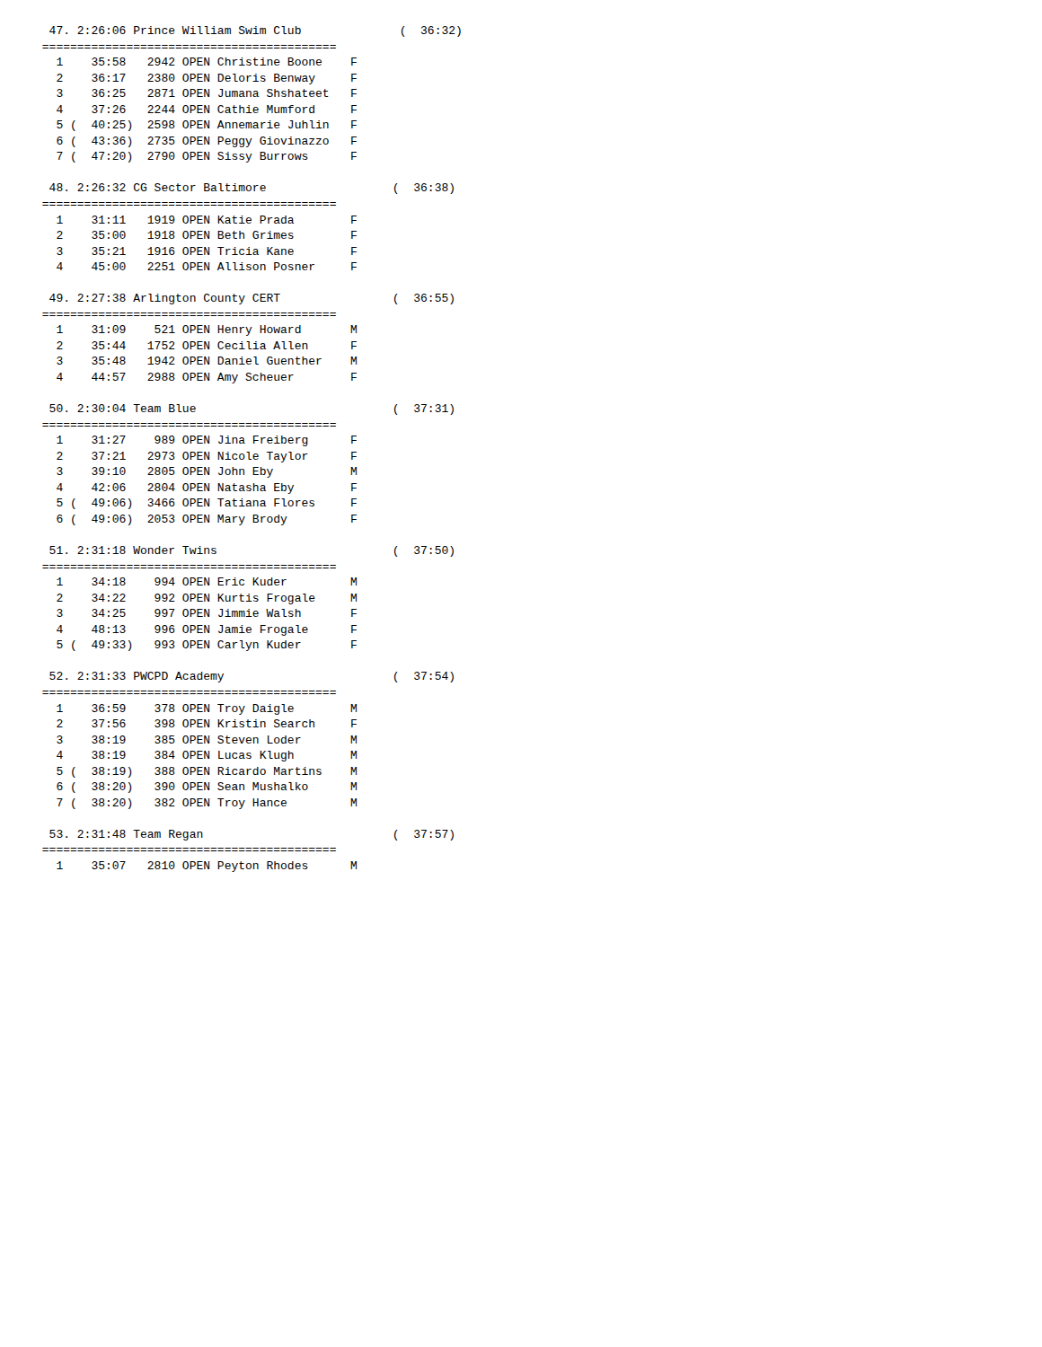47. 2:26:06 Prince William Swim Club              (  36:32)
 ==========================================
   1    35:58   2942 OPEN Christine Boone    F
   2    36:17   2380 OPEN Deloris Benway     F
   3    36:25   2871 OPEN Jumana Shshateet   F
   4    37:26   2244 OPEN Cathie Mumford     F
   5 (  40:25)  2598 OPEN Annemarie Juhlin   F
   6 (  43:36)  2735 OPEN Peggy Giovinazzo   F
   7 (  47:20)  2790 OPEN Sissy Burrows      F

  48. 2:26:32 CG Sector Baltimore                  (  36:38)
 ==========================================
   1    31:11   1919 OPEN Katie Prada        F
   2    35:00   1918 OPEN Beth Grimes        F
   3    35:21   1916 OPEN Tricia Kane        F
   4    45:00   2251 OPEN Allison Posner     F

  49. 2:27:38 Arlington County CERT                (  36:55)
 ==========================================
   1    31:09    521 OPEN Henry Howard       M
   2    35:44   1752 OPEN Cecilia Allen      F
   3    35:48   1942 OPEN Daniel Guenther    M
   4    44:57   2988 OPEN Amy Scheuer        F

  50. 2:30:04 Team Blue                            (  37:31)
 ==========================================
   1    31:27    989 OPEN Jina Freiberg      F
   2    37:21   2973 OPEN Nicole Taylor      F
   3    39:10   2805 OPEN John Eby           M
   4    42:06   2804 OPEN Natasha Eby        F
   5 (  49:06)  3466 OPEN Tatiana Flores     F
   6 (  49:06)  2053 OPEN Mary Brody         F

  51. 2:31:18 Wonder Twins                         (  37:50)
 ==========================================
   1    34:18    994 OPEN Eric Kuder         M
   2    34:22    992 OPEN Kurtis Frogale     M
   3    34:25    997 OPEN Jimmie Walsh       F
   4    48:13    996 OPEN Jamie Frogale      F
   5 (  49:33)   993 OPEN Carlyn Kuder       F

  52. 2:31:33 PWCPD Academy                        (  37:54)
 ==========================================
   1    36:59    378 OPEN Troy Daigle        M
   2    37:56    398 OPEN Kristin Search     F
   3    38:19    385 OPEN Steven Loder       M
   4    38:19    384 OPEN Lucas Klugh        M
   5 (  38:19)   388 OPEN Ricardo Martins    M
   6 (  38:20)   390 OPEN Sean Mushalko      M
   7 (  38:20)   382 OPEN Troy Hance         M

  53. 2:31:48 Team Regan                           (  37:57)
 ==========================================
   1    35:07   2810 OPEN Peyton Rhodes      M